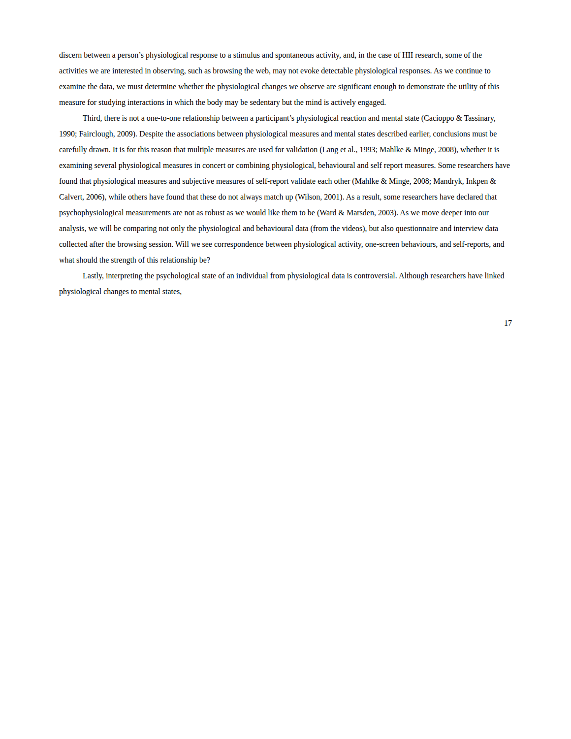discern between a person’s physiological response to a stimulus and spontaneous activity, and, in the case of HII research, some of the activities we are interested in observing, such as browsing the web, may not evoke detectable physiological responses. As we continue to examine the data, we must determine whether the physiological changes we observe are significant enough to demonstrate the utility of this measure for studying interactions in which the body may be sedentary but the mind is actively engaged.
Third, there is not a one-to-one relationship between a participant’s physiological reaction and mental state (Cacioppo & Tassinary, 1990; Fairclough, 2009). Despite the associations between physiological measures and mental states described earlier, conclusions must be carefully drawn. It is for this reason that multiple measures are used for validation (Lang et al., 1993; Mahlke & Minge, 2008), whether it is examining several physiological measures in concert or combining physiological, behavioural and self report measures. Some researchers have found that physiological measures and subjective measures of self-report validate each other (Mahlke & Minge, 2008; Mandryk, Inkpen & Calvert, 2006), while others have found that these do not always match up (Wilson, 2001). As a result, some researchers have declared that psychophysiological measurements are not as robust as we would like them to be (Ward & Marsden, 2003). As we move deeper into our analysis, we will be comparing not only the physiological and behavioural data (from the videos), but also questionnaire and interview data collected after the browsing session. Will we see correspondence between physiological activity, one-screen behaviours, and self-reports, and what should the strength of this relationship be?
Lastly, interpreting the psychological state of an individual from physiological data is controversial. Although researchers have linked physiological changes to mental states,
17